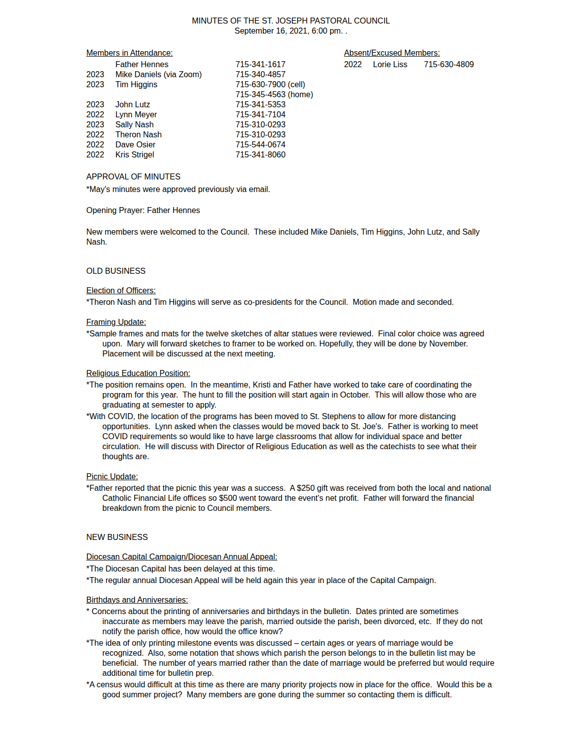MINUTES OF THE ST. JOSEPH PASTORAL COUNCIL
September 16, 2021, 6:00 pm. .
| Members in Attendance: | Absent/Excused Members: |
| --- | --- |
| | Father Hennes | 715-341-1617 | 2022 | Lorie Liss | 715-630-4809 |
| 2023 | Mike Daniels (via Zoom) | 715-340-4857 | | | |
| 2023 | Tim Higgins | 715-630-7900 (cell) | | | |
| | | 715-345-4563 (home) | | | |
| 2023 | John Lutz | 715-341-5353 | | | |
| 2022 | Lynn Meyer | 715-341-7104 | | | |
| 2023 | Sally Nash | 715-310-0293 | | | |
| 2022 | Theron Nash | 715-310-0293 | | | |
| 2022 | Dave Osier | 715-544-0674 | | | |
| 2022 | Kris Strigel | 715-341-8060 | | | |
APPROVAL OF MINUTES
*May's minutes were approved previously via email.
Opening Prayer: Father Hennes
New members were welcomed to the Council. These included Mike Daniels, Tim Higgins, John Lutz, and Sally Nash.
OLD BUSINESS
Election of Officers:
*Theron Nash and Tim Higgins will serve as co-presidents for the Council. Motion made and seconded.
Framing Update:
*Sample frames and mats for the twelve sketches of altar statues were reviewed. Final color choice was agreed upon. Mary will forward sketches to framer to be worked on. Hopefully, they will be done by November. Placement will be discussed at the next meeting.
Religious Education Position:
*The position remains open. In the meantime, Kristi and Father have worked to take care of coordinating the program for this year. The hunt to fill the position will start again in October. This will allow those who are graduating at semester to apply.
*With COVID, the location of the programs has been moved to St. Stephens to allow for more distancing opportunities. Lynn asked when the classes would be moved back to St. Joe's. Father is working to meet COVID requirements so would like to have large classrooms that allow for individual space and better circulation. He will discuss with Director of Religious Education as well as the catechists to see what their thoughts are.
Picnic Update:
*Father reported that the picnic this year was a success. A $250 gift was received from both the local and national Catholic Financial Life offices so $500 went toward the event's net profit. Father will forward the financial breakdown from the picnic to Council members.
NEW BUSINESS
Diocesan Capital Campaign/Diocesan Annual Appeal:
*The Diocesan Capital has been delayed at this time.
*The regular annual Diocesan Appeal will be held again this year in place of the Capital Campaign.
Birthdays and Anniversaries:
* Concerns about the printing of anniversaries and birthdays in the bulletin. Dates printed are sometimes inaccurate as members may leave the parish, married outside the parish, been divorced, etc. If they do not notify the parish office, how would the office know?
*The idea of only printing milestone events was discussed – certain ages or years of marriage would be recognized. Also, some notation that shows which parish the person belongs to in the bulletin list may be beneficial. The number of years married rather than the date of marriage would be preferred but would require additional time for bulletin prep.
*A census would difficult at this time as there are many priority projects now in place for the office. Would this be a good summer project? Many members are gone during the summer so contacting them is difficult.